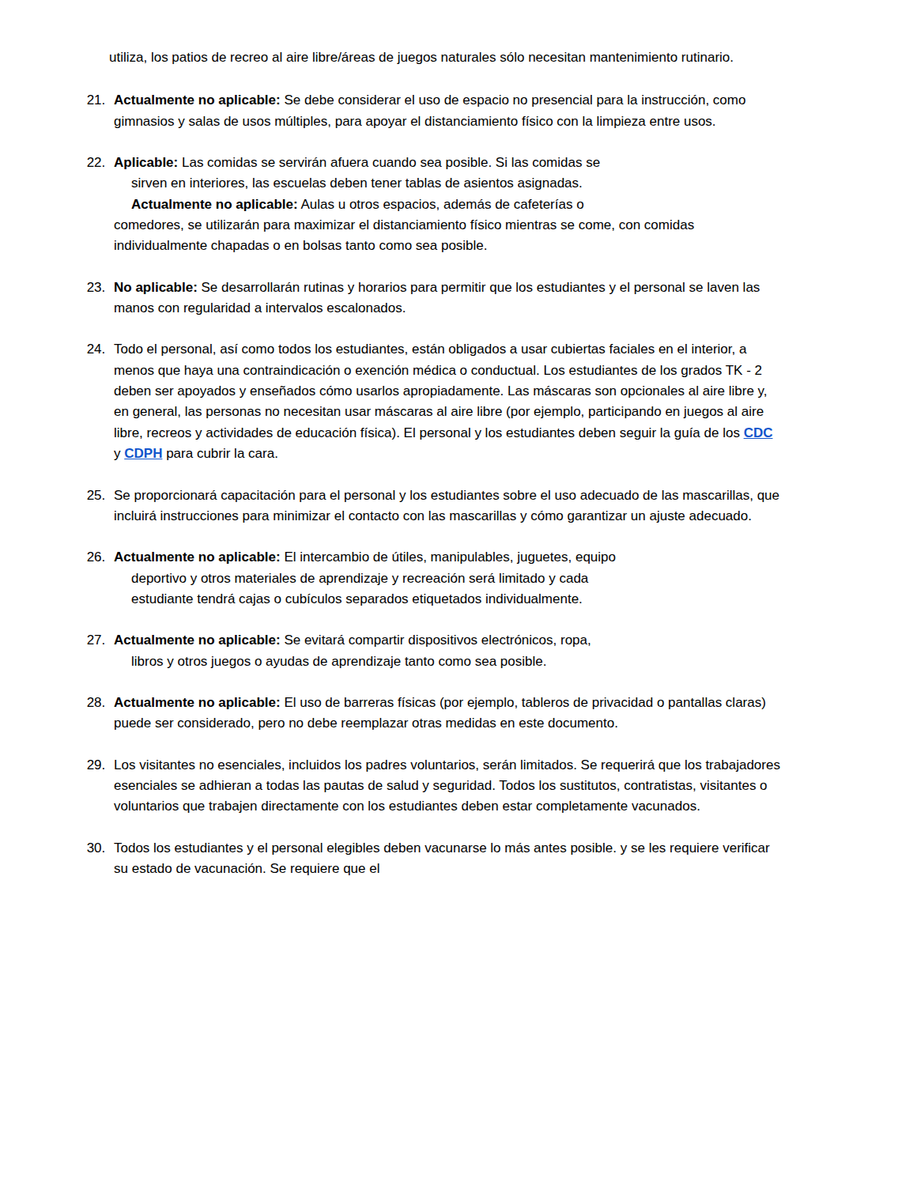utiliza, los patios de recreo al aire libre/áreas de juegos naturales sólo necesitan mantenimiento rutinario.
Actualmente no aplicable: Se debe considerar el uso de espacio no presencial para la instrucción, como gimnasios y salas de usos múltiples, para apoyar el distanciamiento físico con la limpieza entre usos.
Aplicable: Las comidas se servirán afuera cuando sea posible. Si las comidas se sirven en interiores, las escuelas deben tener tablas de asientos asignadas. Actualmente no aplicable: Aulas u otros espacios, además de cafeterías o comedores, se utilizarán para maximizar el distanciamiento físico mientras se come, con comidas individualmente chapadas o en bolsas tanto como sea posible.
No aplicable: Se desarrollarán rutinas y horarios para permitir que los estudiantes y el personal se laven las manos con regularidad a intervalos escalonados.
Todo el personal, así como todos los estudiantes, están obligados a usar cubiertas faciales en el interior, a menos que haya una contraindicación o exención médica o conductual. Los estudiantes de los grados TK - 2 deben ser apoyados y enseñados cómo usarlos apropiadamente. Las máscaras son opcionales al aire libre y, en general, las personas no necesitan usar máscaras al aire libre (por ejemplo, participando en juegos al aire libre, recreos y actividades de educación física). El personal y los estudiantes deben seguir la guía de los CDC y CDPH para cubrir la cara.
Se proporcionará capacitación para el personal y los estudiantes sobre el uso adecuado de las mascarillas, que incluirá instrucciones para minimizar el contacto con las mascarillas y cómo garantizar un ajuste adecuado.
Actualmente no aplicable: El intercambio de útiles, manipulables, juguetes, equipo deportivo y otros materiales de aprendizaje y recreación será limitado y cada estudiante tendrá cajas o cubículos separados etiquetados individualmente.
Actualmente no aplicable: Se evitará compartir dispositivos electrónicos, ropa, libros y otros juegos o ayudas de aprendizaje tanto como sea posible.
Actualmente no aplicable: El uso de barreras físicas (por ejemplo, tableros de privacidad o pantallas claras) puede ser considerado, pero no debe reemplazar otras medidas en este documento.
Los visitantes no esenciales, incluidos los padres voluntarios, serán limitados. Se requerirá que los trabajadores esenciales se adhieran a todas las pautas de salud y seguridad. Todos los sustitutos, contratistas, visitantes o voluntarios que trabajen directamente con los estudiantes deben estar completamente vacunados.
Todos los estudiantes y el personal elegibles deben vacunarse lo más antes posible. y se les requiere verificar su estado de vacunación. Se requiere que el